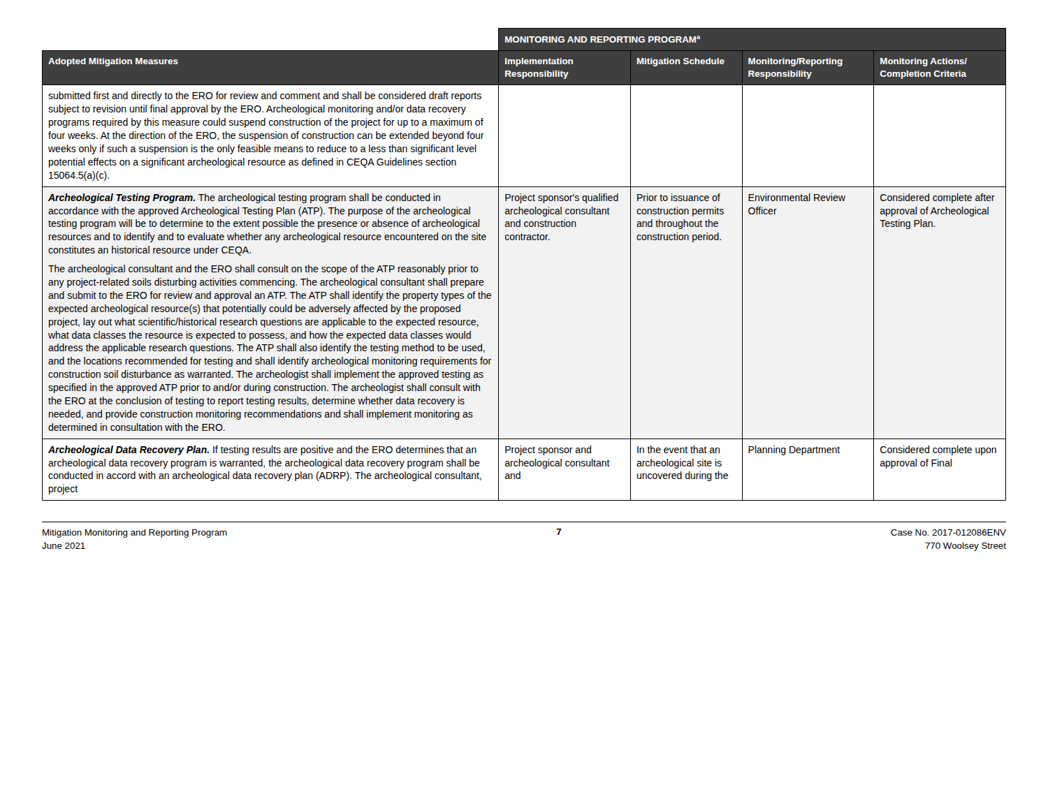| | MONITORING AND REPORTING PROGRAM a |
| --- | --- |
| Adopted Mitigation Measures | Implementation Responsibility | Mitigation Schedule | Monitoring/Reporting Responsibility | Monitoring Actions/ Completion Criteria |
| submitted first and directly to the ERO for review and comment and shall be considered draft reports subject to revision until final approval by the ERO. Archeological monitoring and/or data recovery programs required by this measure could suspend construction of the project for up to a maximum of four weeks. At the direction of the ERO, the suspension of construction can be extended beyond four weeks only if such a suspension is the only feasible means to reduce to a less than significant level potential effects on a significant archeological resource as defined in CEQA Guidelines section 15064.5(a)(c). | | | | |
| Archeological Testing Program. The archeological testing program shall be conducted in accordance with the approved Archeological Testing Plan (ATP). The purpose of the archeological testing program will be to determine to the extent possible the presence or absence of archeological resources and to identify and to evaluate whether any archeological resource encountered on the site constitutes an historical resource under CEQA. The archeological consultant and the ERO shall consult on the scope of the ATP reasonably prior to any project-related soils disturbing activities commencing. The archeological consultant shall prepare and submit to the ERO for review and approval an ATP. The ATP shall identify the property types of the expected archeological resource(s) that potentially could be adversely affected by the proposed project, lay out what scientific/historical research questions are applicable to the expected resource, what data classes the resource is expected to possess, and how the expected data classes would address the applicable research questions. The ATP shall also identify the testing method to be used, and the locations recommended for testing and shall identify archeological monitoring requirements for construction soil disturbance as warranted. The archeologist shall implement the approved testing as specified in the approved ATP prior to and/or during construction. The archeologist shall consult with the ERO at the conclusion of testing to report testing results, determine whether data recovery is needed, and provide construction monitoring recommendations and shall implement monitoring as determined in consultation with the ERO. | Project sponsor's qualified archeological consultant and construction contractor. | Prior to issuance of construction permits and throughout the construction period. | Environmental Review Officer | Considered complete after approval of Archeological Testing Plan. |
| Archeological Data Recovery Plan. If testing results are positive and the ERO determines that an archeological data recovery program is warranted, the archeological data recovery program shall be conducted in accord with an archeological data recovery plan (ADRP). The archeological consultant, project | Project sponsor and archeological consultant and | In the event that an archeological site is uncovered during the | Planning Department | Considered complete upon approval of Final |
Mitigation Monitoring and Reporting Program
June 2021
7
Case No. 2017-012086ENV
770 Woolsey Street